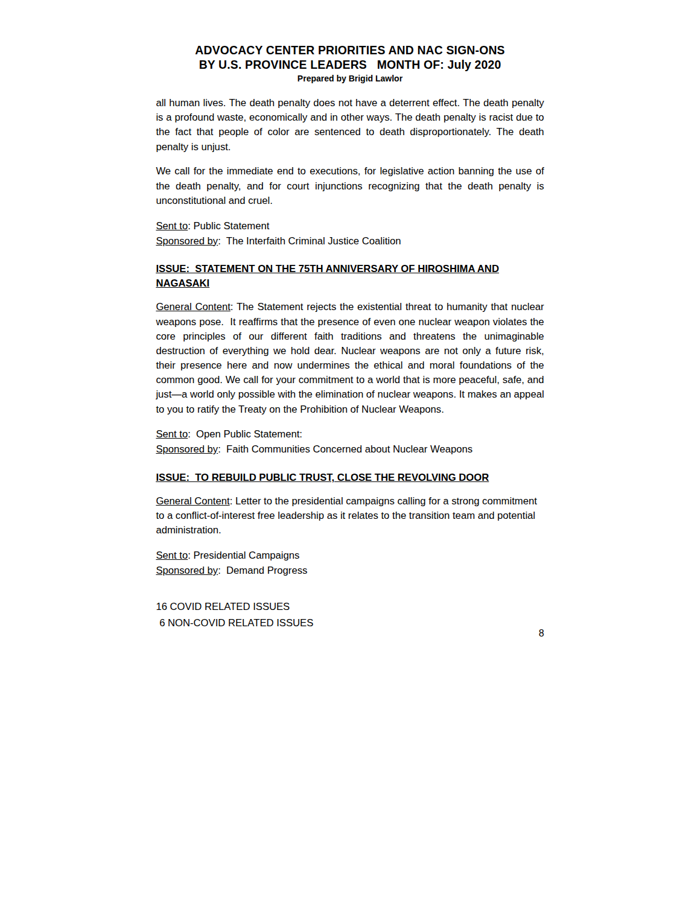ADVOCACY CENTER PRIORITIES AND NAC SIGN-ONS
BY U.S. PROVINCE LEADERS MONTH OF: July 2020
Prepared by Brigid Lawlor
all human lives. The death penalty does not have a deterrent effect. The death penalty is a profound waste, economically and in other ways. The death penalty is racist due to the fact that people of color are sentenced to death disproportionately. The death penalty is unjust.
We call for the immediate end to executions, for legislative action banning the use of the death penalty, and for court injunctions recognizing that the death penalty is unconstitutional and cruel.
Sent to: Public Statement
Sponsored by: The Interfaith Criminal Justice Coalition
ISSUE: Statement on the 75th Anniversary of Hiroshima and Nagasaki
General Content: The Statement rejects the existential threat to humanity that nuclear weapons pose. It reaffirms that the presence of even one nuclear weapon violates the core principles of our different faith traditions and threatens the unimaginable destruction of everything we hold dear. Nuclear weapons are not only a future risk, their presence here and now undermines the ethical and moral foundations of the common good. We call for your commitment to a world that is more peaceful, safe, and just—a world only possible with the elimination of nuclear weapons. It makes an appeal to you to ratify the Treaty on the Prohibition of Nuclear Weapons.
Sent to: Open Public Statement:
Sponsored by: Faith Communities Concerned about Nuclear Weapons
ISSUE: To Rebuild Public Trust, Close the Revolving Door
General Content: Letter to the presidential campaigns calling for a strong commitment to a conflict-of-interest free leadership as it relates to the transition team and potential administration.
Sent to: Presidential Campaigns
Sponsored by: Demand Progress
16 COVID RELATED ISSUES
6 NON-COVID RELATED ISSUES
8